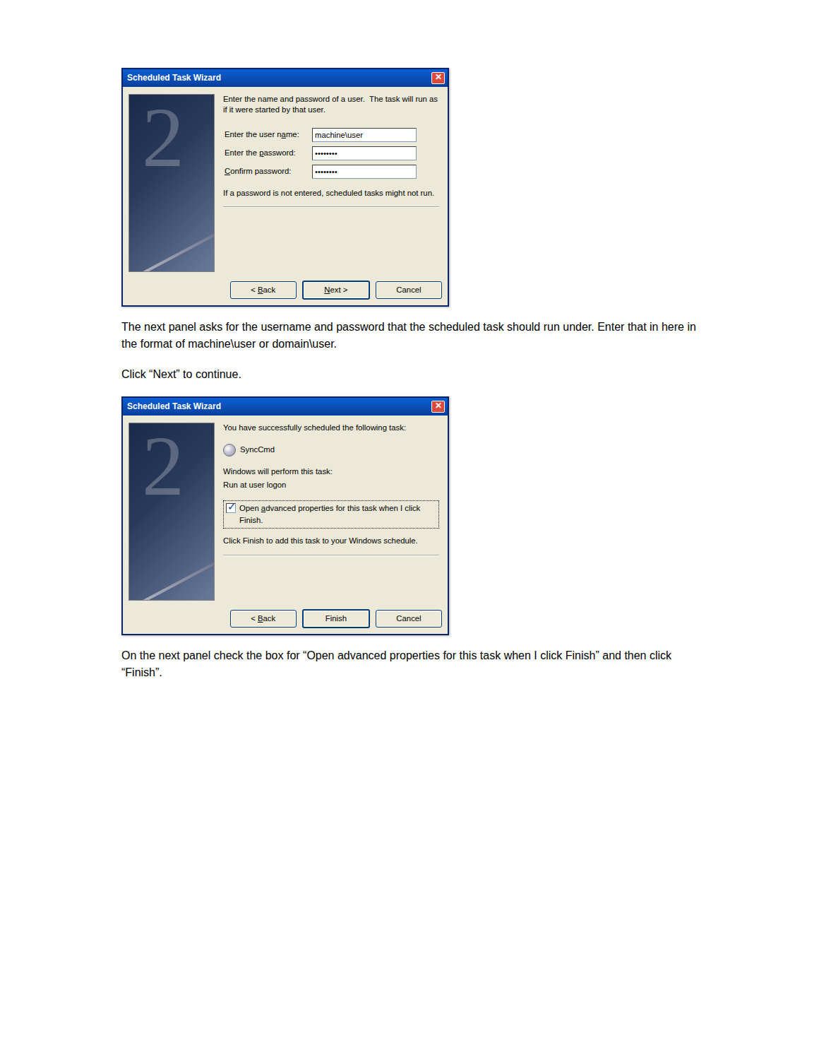Scheduled Task Wizard ✕
Enter the name and password of a user. The task will run as if it were started by that user.
| Enter the user n a me: | machine\user |
| Enter the p assword: | •••••••• |
| C onfirm password: | •••••••• |
If a password is not entered, scheduled tasks might not run.
< Back Next > Cancel
The next panel asks for the username and password that the scheduled task should run under. Enter that in here in the format of machine\user or domain\user.
Click “Next” to continue.
Scheduled Task Wizard ✕
You have successfully scheduled the following task:
SyncCmd
Windows will perform this task:
Run at user logon
Open advanced properties for this task when I click Finish.
Click Finish to add this task to your Windows schedule.
< Back Finish Cancel
On the next panel check the box for “Open advanced properties for this task when I click Finish” and then click “Finish”.